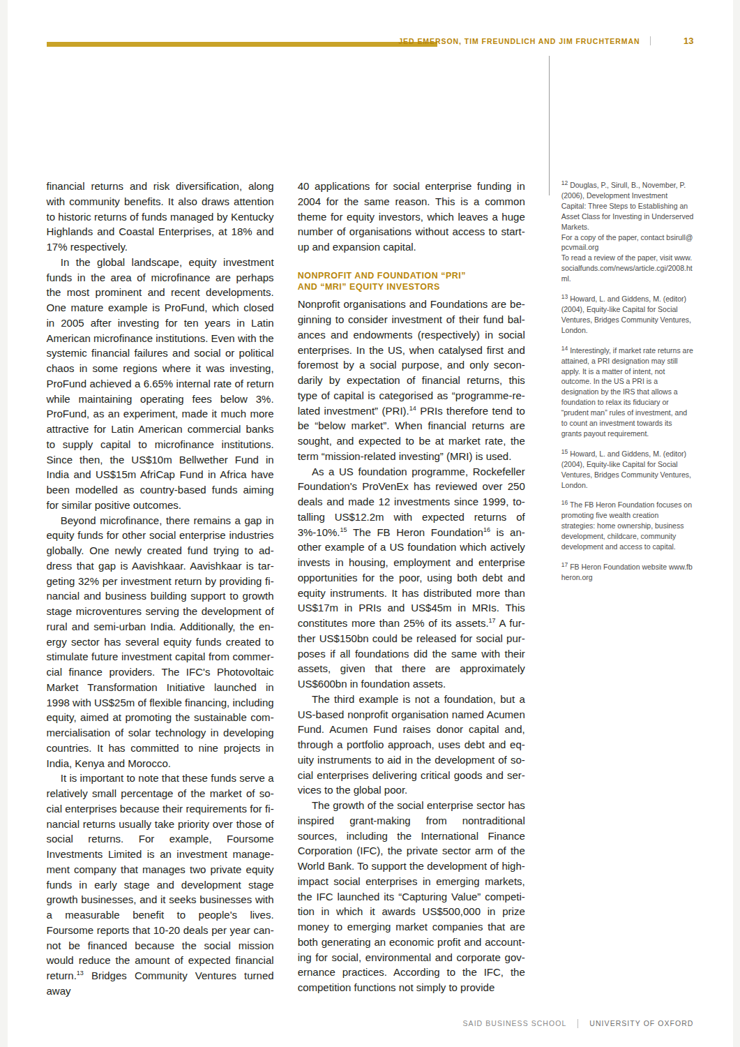Jed Emerson, Tim Freundlich and Jim Fruchterman
13
financial returns and risk diversification, along with community benefits. It also draws attention to historic returns of funds managed by Kentucky Highlands and Coastal Enterprises, at 18% and 17% respectively.
In the global landscape, equity investment funds in the area of microfinance are perhaps the most prominent and recent developments. One mature example is ProFund, which closed in 2005 after investing for ten years in Latin American microfinance institutions. Even with the systemic financial failures and social or political chaos in some regions where it was investing, ProFund achieved a 6.65% internal rate of return while maintaining operating fees below 3%. ProFund, as an experiment, made it much more attractive for Latin American commercial banks to supply capital to microfinance institutions. Since then, the US$10m Bellwether Fund in India and US$15m AfriCap Fund in Africa have been modelled as country-based funds aiming for similar positive outcomes.
Beyond microfinance, there remains a gap in equity funds for other social enterprise industries globally. One newly created fund trying to address that gap is Aavishkaar. Aavishkaar is targeting 32% per investment return by providing financial and business building support to growth stage microventures serving the development of rural and semi-urban India. Additionally, the energy sector has several equity funds created to stimulate future investment capital from commercial finance providers. The IFC's Photovoltaic Market Transformation Initiative launched in 1998 with US$25m of flexible financing, including equity, aimed at promoting the sustainable commercialisation of solar technology in developing countries. It has committed to nine projects in India, Kenya and Morocco.
It is important to note that these funds serve a relatively small percentage of the market of social enterprises because their requirements for financial returns usually take priority over those of social returns. For example, Foursome Investments Limited is an investment management company that manages two private equity funds in early stage and development stage growth businesses, and it seeks businesses with a measurable benefit to people's lives. Foursome reports that 10-20 deals per year cannot be financed because the social mission would reduce the amount of expected financial return.13 Bridges Community Ventures turned away
40 applications for social enterprise funding in 2004 for the same reason. This is a common theme for equity investors, which leaves a huge number of organisations without access to start-up and expansion capital.
Nonprofit and Foundation “PRI”
and “MRI” Equity Investors
Nonprofit organisations and Foundations are beginning to consider investment of their fund balances and endowments (respectively) in social enterprises. In the US, when catalysed first and foremost by a social purpose, and only secondarily by expectation of financial returns, this type of capital is categorised as “programme-related investment” (PRI).14 PRIs therefore tend to be “below market”. When financial returns are sought, and expected to be at market rate, the term “mission-related investing” (MRI) is used.
As a US foundation programme, Rockefeller Foundation's ProVenEx has reviewed over 250 deals and made 12 investments since 1999, totalling US$12.2m with expected returns of 3%-10%.15 The FB Heron Foundation16 is another example of a US foundation which actively invests in housing, employment and enterprise opportunities for the poor, using both debt and equity instruments. It has distributed more than US$17m in PRIs and US$45m in MRIs. This constitutes more than 25% of its assets.17 A further US$150bn could be released for social purposes if all foundations did the same with their assets, given that there are approximately US$600bn in foundation assets.
The third example is not a foundation, but a US-based nonprofit organisation named Acumen Fund. Acumen Fund raises donor capital and, through a portfolio approach, uses debt and equity instruments to aid in the development of social enterprises delivering critical goods and services to the global poor.
The growth of the social enterprise sector has inspired grant-making from nontraditional sources, including the International Finance Corporation (IFC), the private sector arm of the World Bank. To support the development of high-impact social enterprises in emerging markets, the IFC launched its “Capturing Value” competition in which it awards US$500,000 in prize money to emerging market companies that are both generating an economic profit and accounting for social, environmental and corporate governance practices. According to the IFC, the competition functions not simply to provide
12 Douglas, P., Sirull, B., November, P. (2006), Development Investment Capital: Three Steps to Establishing an Asset Class for Investing in Underserved Markets.
For a copy of the paper, contact bsirull@pcvmail.org
To read a review of the paper, visit www.socialfunds.com/news/article.cgi/2008.html.
13 Howard, L. and Giddens, M. (editor) (2004), Equity-like Capital for Social Ventures, Bridges Community Ventures, London.
14 Interestingly, if market rate returns are attained, a PRI designation may still apply. It is a matter of intent, not outcome. In the US a PRI is a designation by the IRS that allows a foundation to relax its fiduciary or “prudent man” rules of investment, and to count an investment towards its grants payout requirement.
15 Howard, L. and Giddens, M. (editor) (2004), Equity-like Capital for Social Ventures, Bridges Community Ventures, London.
16 The FB Heron Foundation focuses on promoting five wealth creation strategies: home ownership, business development, childcare, community development and access to capital.
17 FB Heron Foundation website www.fbheron.org
Said Business School University of Oxford